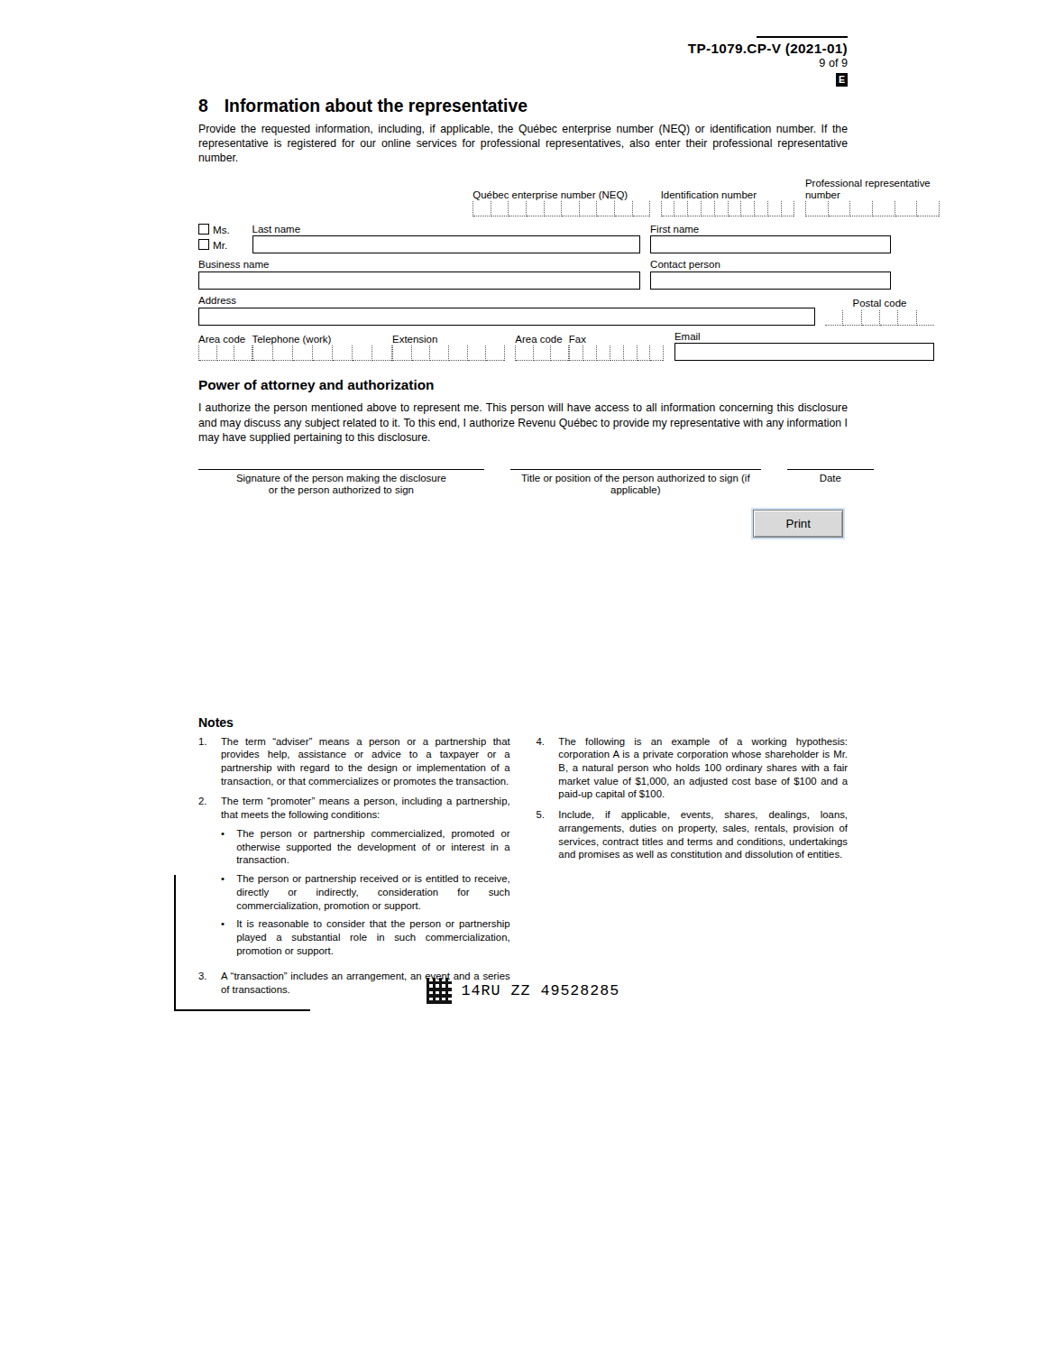TP-1079.CP-V (2021-01)
9 of 9
E
8 Information about the representative
Provide the requested information, including, if applicable, the Québec enterprise number (NEQ) or identification number. If the representative is registered for our online services for professional representatives, also enter their professional representative number.
Québec enterprise number (NEQ)
Identification number
Professional representative number
Ms.
Mr.
Last name
First name
Business name
Contact person
Address
Postal code
Area code
Telephone (work)
Extension
Area code
Fax
Email
Power of attorney and authorization
I authorize the person mentioned above to represent me. This person will have access to all information concerning this disclosure and may discuss any subject related to it. To this end, I authorize Revenu Québec to provide my representative with any information I may have supplied pertaining to this disclosure.
Signature of the person making the disclosure
or the person authorized to sign
Title or position of the person authorized to sign (if applicable)
Date
Print
Notes
1. The term “adviser” means a person or a partnership that provides help, assistance or advice to a taxpayer or a partnership with regard to the design or implementation of a transaction, or that commercializes or promotes the transaction.
2. The term “promoter” means a person, including a partnership, that meets the following conditions:
•The person or partnership commercialized, promoted or otherwise supported the development of or interest in a transaction.
•The person or partnership received or is entitled to receive, directly or indirectly, consideration for such commercialization, promotion or support.
•It is reasonable to consider that the person or partnership played a substantial role in such commercialization, promotion or support.
3. A “transaction” includes an arrangement, an event and a series of transactions.
4. The following is an example of a working hypothesis: corporation A is a private corporation whose shareholder is Mr. B, a natural person who holds 100 ordinary shares with a fair market value of $1,000, an adjusted cost base of $100 and a paid-up capital of $100.
5. Include, if applicable, events, shares, dealings, loans, arrangements, duties on property, sales, rentals, provision of services, contract titles and terms and conditions, undertakings and promises as well as constitution and dissolution of entities.
14RU ZZ 49528285